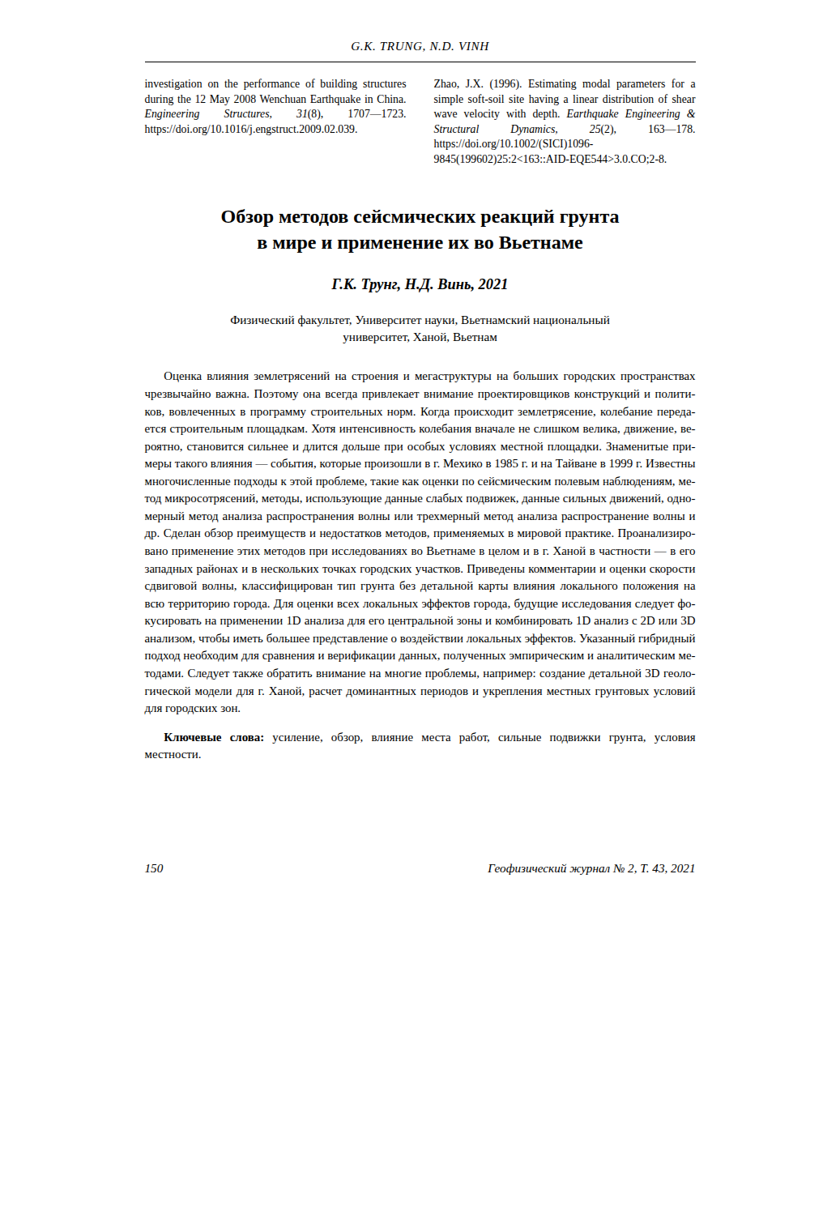G.K. TRUNG, N.D. VINH
investigation on the performance of building structures during the 12 May 2008 Wenchuan Earthquake in China. Engineering Structures, 31(8), 1707—1723. https://doi.org/10.1016/j.engstruct.2009.02.039.
Zhao, J.X. (1996). Estimating modal parameters for a simple soft-soil site having a linear distribution of shear wave velocity with depth. Earthquake Engineering & Structural Dynamics, 25(2), 163—178. https://doi.org/10.1002/(SICI)1096-9845(199602)25:2<163::AID-EQE544>3.0.CO;2-8.
Обзор методов сейсмических реакций грунта
в мире и применение их во Вьетнаме
Г.К. Трунг, Н.Д. Винь, 2021
Физический факультет, Университет науки, Вьетнамский национальный
университет, Ханой, Вьетнам
Оценка влияния землетрясений на строения и мегаструктуры на больших городских пространствах чрезвычайно важна. Поэтому она всегда привлекает внимание проектировщиков конструкций и политиков, вовлеченных в программу строительных норм. Когда происходит землетрясение, колебание передается строительным площадкам. Хотя интенсивность колебания вначале не слишком велика, движение, вероятно, становится сильнее и длится дольше при особых условиях местной площадки. Знаменитые примеры такого влияния — события, которые произошли в г. Мехико в 1985 г. и на Тайване в 1999 г. Известны многочисленные подходы к этой проблеме, такие как оценки по сейсмическим полевым наблюдениям, метод микросотрясений, методы, использующие данные слабых подвижек, данные сильных движений, одномерный метод анализа распространения волны или трехмерный метод анализа распространение волны и др. Сделан обзор преимуществ и недостатков методов, применяемых в мировой практике. Проанализировано применение этих методов при исследованиях во Вьетнаме в целом и в г. Ханой в частности — в его западных районах и в нескольких точках городских участков. Приведены комментарии и оценки скорости сдвиговой волны, классифицирован тип грунта без детальной карты влияния локального положения на всю территорию города. Для оценки всех локальных эффектов города, будущие исследования следует фокусировать на применении 1D анализа для его центральной зоны и комбинировать 1D анализ с 2D или 3D анализом, чтобы иметь большее представление о воздействии локальных эффектов. Указанный гибридный подход необходим для сравнения и верификации данных, полученных эмпирическим и аналитическим методами. Следует также обратить внимание на многие проблемы, например: создание детальной 3D геологической модели для г. Ханой, расчет доминантных периодов и укрепления местных грунтовых условий для городских зон.
Ключевые слова: усиление, обзор, влияние места работ, сильные подвижки грунта, условия местности.
150 Геофизический журнал № 2, Т. 43, 2021